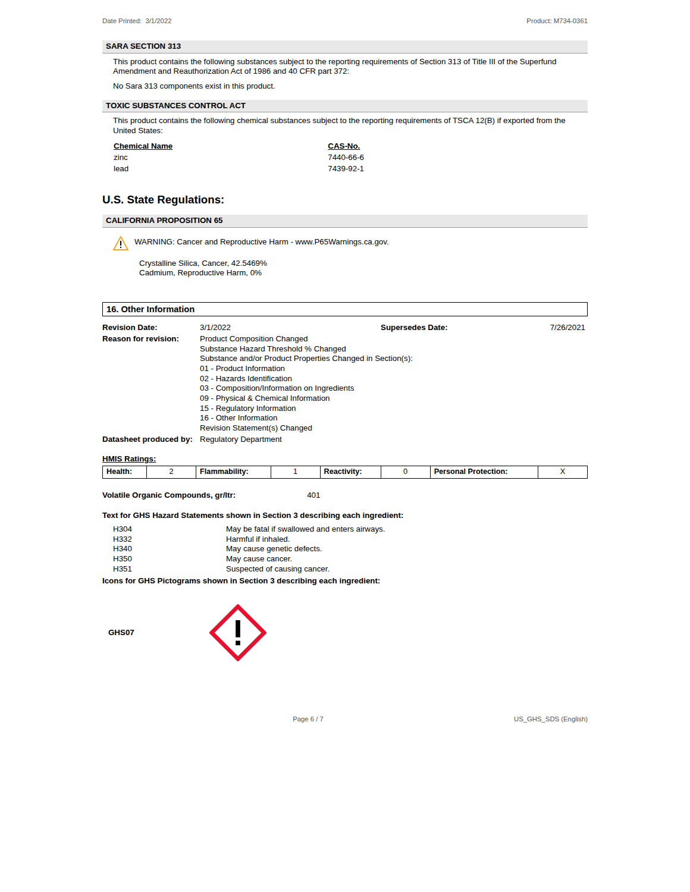Date Printed: 3/1/2022
Product: M734-0361
SARA SECTION 313
This product contains the following substances subject to the reporting requirements of Section 313 of Title III of the Superfund Amendment and Reauthorization Act of 1986 and 40 CFR part 372:
No Sara 313 components exist in this product.
TOXIC SUBSTANCES CONTROL ACT
This product contains the following chemical substances subject to the reporting requirements of TSCA 12(B) if exported from the United States:
| Chemical Name | CAS-No. |
| --- | --- |
| zinc | 7440-66-6 |
| lead | 7439-92-1 |
U.S. State Regulations:
CALIFORNIA PROPOSITION 65
WARNING: Cancer and Reproductive Harm - www.P65Warnings.ca.gov.
Crystalline Silica, Cancer, 42.5469%
Cadmium, Reproductive Harm, 0%
16. Other Information
| Revision Date: | 3/1/2022 | Supersedes Date: | 7/26/2021 |
| Reason for revision: | Product Composition Changed Substance Hazard Threshold % Changed Substance and/or Product Properties Changed in Section(s): 01 - Product Information 02 - Hazards Identification 03 - Composition/Information on Ingredients 09 - Physical & Chemical Information 15 - Regulatory Information 16 - Other Information Revision Statement(s) Changed |
| Datasheet produced by: | Regulatory Department |
HMIS Ratings:
| Health: | 2 | Flammability: | 1 | Reactivity: | 0 | Personal Protection: | X |
Volatile Organic Compounds, gr/ltr:401
Text for GHS Hazard Statements shown in Section 3 describing each ingredient:
| H304 | May be fatal if swallowed and enters airways. |
| H332 | Harmful if inhaled. |
| H340 | May cause genetic defects. |
| H350 | May cause cancer. |
| H351 | Suspected of causing cancer. |
Icons for GHS Pictograms shown in Section 3 describing each ingredient:
GHS07
Page 6 / 7
US_GHS_SDS (English)